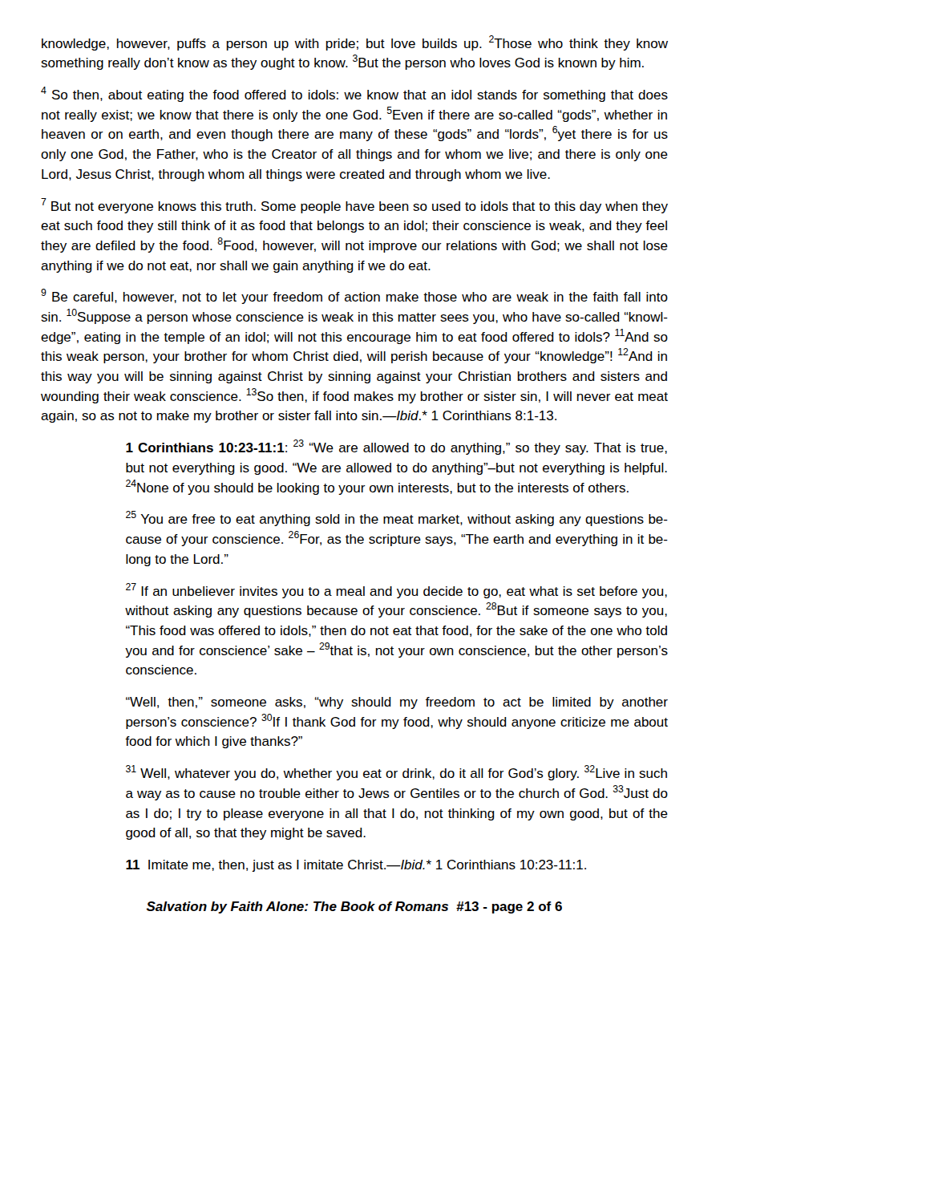knowledge, however, puffs a person up with pride; but love builds up. 2 Those who think they know something really don’t know as they ought to know. 3 But the person who loves God is known by him.
4 So then, about eating the food offered to idols: we know that an idol stands for something that does not really exist; we know that there is only the one God. 5 Even if there are so-called “gods”, whether in heaven or on earth, and even though there are many of these “gods” and “lords”, 6yet there is for us only one God, the Father, who is the Creator of all things and for whom we live; and there is only one Lord, Jesus Christ, through whom all things were created and through whom we live.
7 But not everyone knows this truth. Some people have been so used to idols that to this day when they eat such food they still think of it as food that belongs to an idol; their conscience is weak, and they feel they are defiled by the food. 8 Food, however, will not improve our relations with God; we shall not lose anything if we do not eat, nor shall we gain anything if we do eat.
9 Be careful, however, not to let your freedom of action make those who are weak in the faith fall into sin. 10 Suppose a person whose conscience is weak in this matter sees you, who have so-called “knowledge”, eating in the temple of an idol; will not this encourage him to eat food offered to idols? 11 And so this weak person, your brother for whom Christ died, will perish because of your “knowledge”! 12 And in this way you will be sinning against Christ by sinning against your Christian brothers and sisters and wounding their weak conscience. 13 So then, if food makes my brother or sister sin, I will never eat meat again, so as not to make my brother or sister fall into sin.—Ibid.* 1 Corinthians 8:1-13.
1 Corinthians 10:23-11:1: 23 “We are allowed to do anything,” so they say. That is true, but not everything is good. “We are allowed to do anything”–but not everything is helpful. 24 None of you should be looking to your own interests, but to the interests of others.
25 You are free to eat anything sold in the meat market, without asking any questions because of your conscience. 26 For, as the scripture says, “The earth and everything in it belong to the Lord.”
27 If an unbeliever invites you to a meal and you decide to go, eat what is set before you, without asking any questions because of your conscience. 28 But if someone says to you, “This food was offered to idols,” then do not eat that food, for the sake of the one who told you and for conscience’ sake – 29that is, not your own conscience, but the other person’s conscience.
“Well, then,” someone asks, “why should my freedom to act be limited by another person’s conscience? 30 If I thank God for my food, why should anyone criticize me about food for which I give thanks?”
31 Well, whatever you do, whether you eat or drink, do it all for God’s glory. 32 Live in such a way as to cause no trouble either to Jews or Gentiles or to the church of God. 33 Just do as I do; I try to please everyone in all that I do, not thinking of my own good, but of the good of all, so that they might be saved.
11 Imitate me, then, just as I imitate Christ.—Ibid.* 1 Corinthians 10:23-11:1.
Salvation by Faith Alone: The Book of Romans #13 - page 2 of 6